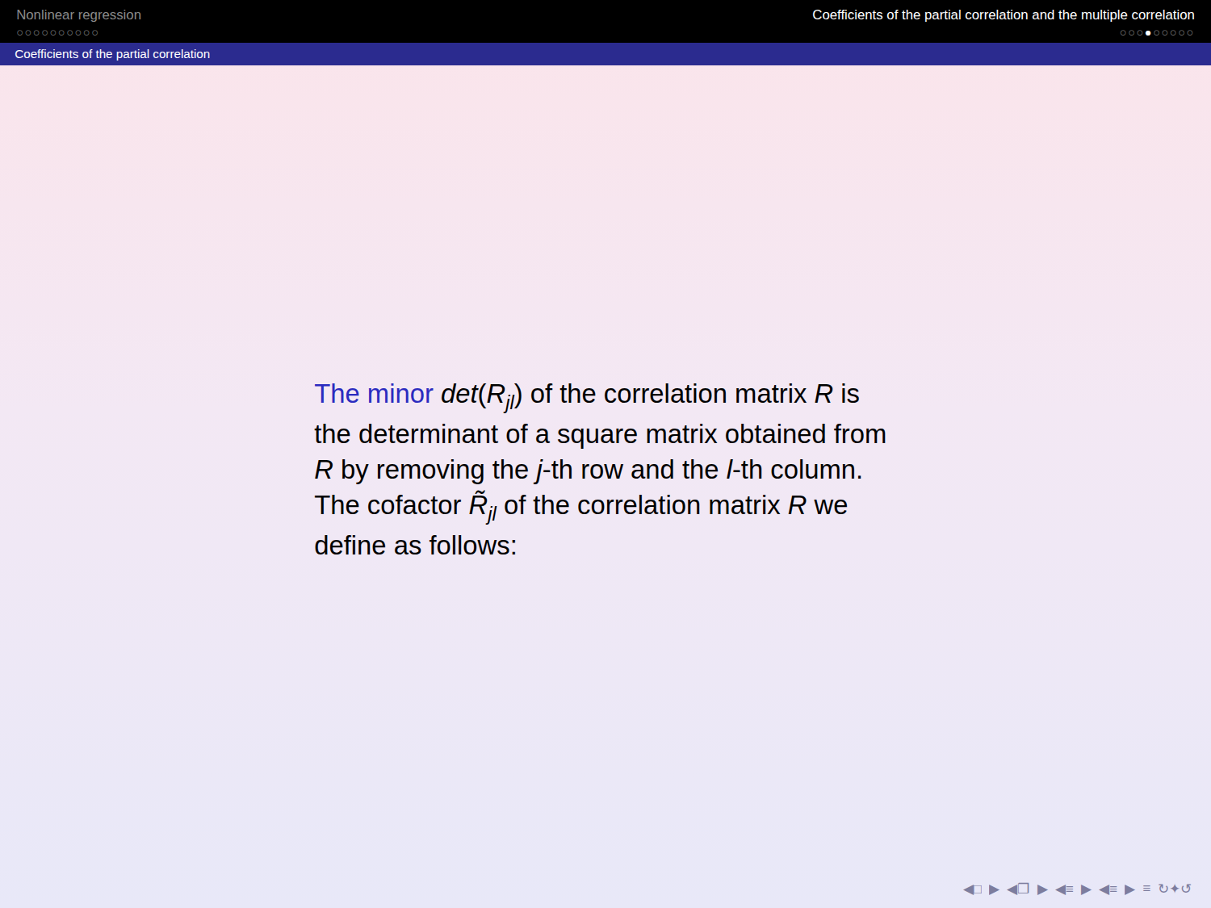Nonlinear regression
○○○○○○○○○○
Coefficients of the partial correlation and the multiple correlation
○○○●○○○○○
Coefficients of the partial correlation
The minor det(Rjl) of the correlation matrix R is the determinant of a square matrix obtained from R by removing the j-th row and the l-th column. The cofactor R̃jl of the correlation matrix R we define as follows:
◀□ ▶ ◀❐ ▶ ◀≡ ▶ ◀≡ ▶ ≡ ↻✦↺